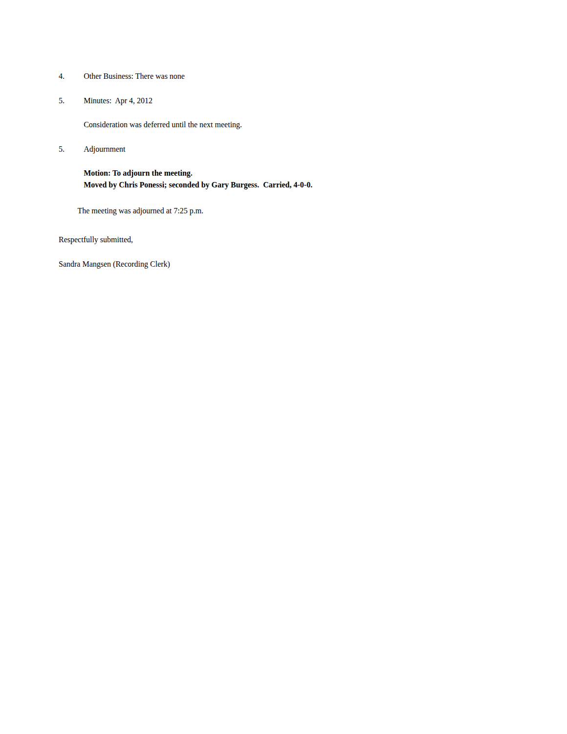4.
Other Business: There was none
5.
Minutes: Apr 4, 2012
Consideration was deferred until the next meeting.
5.
Adjournment
Motion: To adjourn the meeting.
Moved by Chris Ponessi; seconded by Gary Burgess. Carried, 4-0-0.
The meeting was adjourned at 7:25 p.m.
Respectfully submitted,
Sandra Mangsen (Recording Clerk)